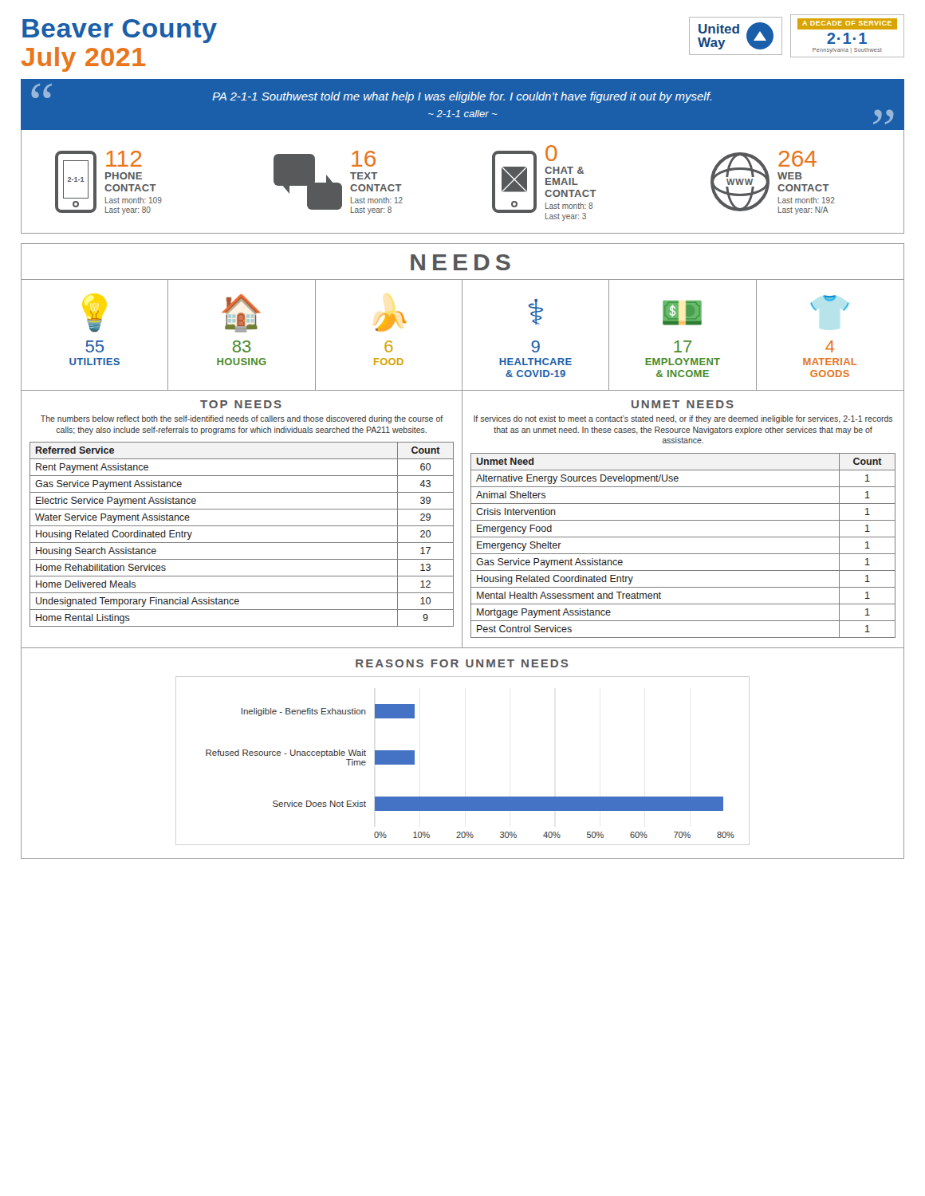Beaver County
July 2021
United
Way
A DECADE OF SERVICE
2·1·1
Pennsylvania | Southwest
“ PA 2-1-1 Southwest told me what help I was eligible for. I couldn’t have figured it out by myself.
~ 2-1-1 caller ~
”
2-1-1
112
PHONE
CONTACT
Last month: 109
Last year: 80
16
TEXT
CONTACT
Last month: 12
Last year: 8
0
CHAT &
EMAIL
CONTACT
Last month: 8
Last year: 3
WWW
264
WEB
CONTACT
Last month: 192
Last year: N/A
NEEDS
💡
55
UTILITIES
🏠
83
HOUSING
🍌
6
FOOD
⚕
9
HEALTHCARE
& COVID-19
💵
17
EMPLOYMENT
& INCOME
👕
4
MATERIAL
GOODS
Top Needs
The numbers below reflect both the self-identified needs of callers and those discovered during the course of calls; they also include self-referrals to programs for which individuals searched the PA211 websites.
| Referred Service | Count |
| --- | --- |
| Rent Payment Assistance | 60 |
| Gas Service Payment Assistance | 43 |
| Electric Service Payment Assistance | 39 |
| Water Service Payment Assistance | 29 |
| Housing Related Coordinated Entry | 20 |
| Housing Search Assistance | 17 |
| Home Rehabilitation Services | 13 |
| Home Delivered Meals | 12 |
| Undesignated Temporary Financial Assistance | 10 |
| Home Rental Listings | 9 |
Unmet Needs
If services do not exist to meet a contact’s stated need, or if they are deemed ineligible for services, 2-1-1 records that as an unmet need. In these cases, the Resource Navigators explore other services that may be of assistance.
| Unmet Need | Count |
| --- | --- |
| Alternative Energy Sources Development/Use | 1 |
| Animal Shelters | 1 |
| Crisis Intervention | 1 |
| Emergency Food | 1 |
| Emergency Shelter | 1 |
| Gas Service Payment Assistance | 1 |
| Housing Related Coordinated Entry | 1 |
| Mental Health Assessment and Treatment | 1 |
| Mortgage Payment Assistance | 1 |
| Pest Control Services | 1 |
Reasons for Unmet Needs
Ineligible - Benefits Exhaustion
Refused Resource - Unacceptable Wait Time
Service Does Not Exist
0% 10% 20% 30% 40% 50% 60% 70% 80%